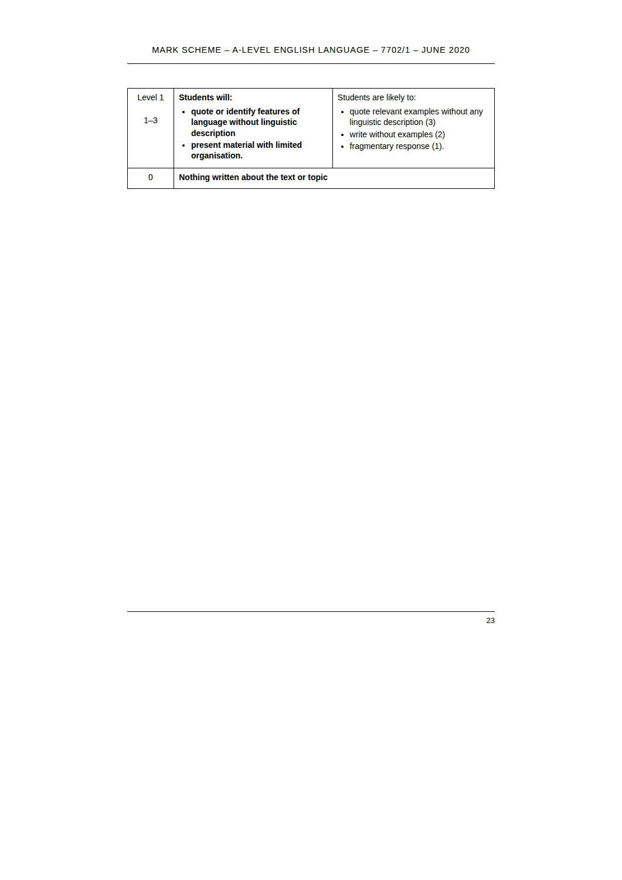MARK SCHEME – A-LEVEL ENGLISH LANGUAGE – 7702/1 – JUNE 2020
| Level 1 1–3 | Students will: quote or identify features of language without linguistic description present material with limited organisation. | Students are likely to: quote relevant examples without any linguistic description (3) write without examples (2) fragmentary response (1). |
| 0 | Nothing written about the text or topic |
23